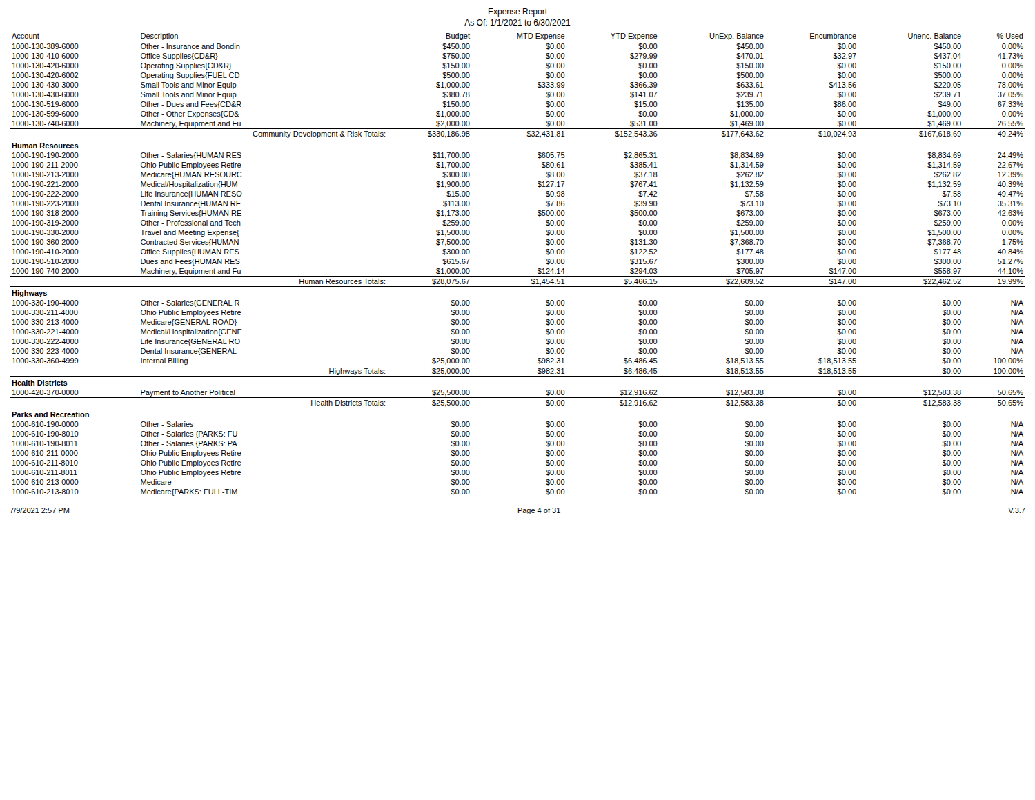Expense Report
As Of: 1/1/2021 to 6/30/2021
| Account | Description | Budget | MTD Expense | YTD Expense | UnExp. Balance | Encumbrance | Unenc. Balance | % Used |
| --- | --- | --- | --- | --- | --- | --- | --- | --- |
| 1000-130-389-6000 | Other - Insurance and Bondin | $450.00 | $0.00 | $0.00 | $450.00 | $0.00 | $450.00 | 0.00% |
| 1000-130-410-6000 | Office Supplies{CD&R} | $750.00 | $0.00 | $279.99 | $470.01 | $32.97 | $437.04 | 41.73% |
| 1000-130-420-6000 | Operating Supplies{CD&R} | $150.00 | $0.00 | $0.00 | $150.00 | $0.00 | $150.00 | 0.00% |
| 1000-130-420-6002 | Operating Supplies{FUEL CD | $500.00 | $0.00 | $0.00 | $500.00 | $0.00 | $500.00 | 0.00% |
| 1000-130-430-3000 | Small Tools and Minor Equip | $1,000.00 | $333.99 | $366.39 | $633.61 | $413.56 | $220.05 | 78.00% |
| 1000-130-430-6000 | Small Tools and Minor Equip | $380.78 | $0.00 | $141.07 | $239.71 | $0.00 | $239.71 | 37.05% |
| 1000-130-519-6000 | Other - Dues and Fees{CD&R | $150.00 | $0.00 | $15.00 | $135.00 | $86.00 | $49.00 | 67.33% |
| 1000-130-599-6000 | Other - Other Expenses{CD& | $1,000.00 | $0.00 | $0.00 | $1,000.00 | $0.00 | $1,000.00 | 0.00% |
| 1000-130-740-6000 | Machinery, Equipment and Fu | $2,000.00 | $0.00 | $531.00 | $1,469.00 | $0.00 | $1,469.00 | 26.55% |
| | Community Development & Risk Totals: | $330,186.98 | $32,431.81 | $152,543.36 | $177,643.62 | $10,024.93 | $167,618.69 | 49.24% |
| Human Resources |
| 1000-190-190-2000 | Other - Salaries{HUMAN RES | $11,700.00 | $605.75 | $2,865.31 | $8,834.69 | $0.00 | $8,834.69 | 24.49% |
| 1000-190-211-2000 | Ohio Public Employees Retire | $1,700.00 | $80.61 | $385.41 | $1,314.59 | $0.00 | $1,314.59 | 22.67% |
| 1000-190-213-2000 | Medicare{HUMAN RESOURC | $300.00 | $8.00 | $37.18 | $262.82 | $0.00 | $262.82 | 12.39% |
| 1000-190-221-2000 | Medical/Hospitalization{HUM | $1,900.00 | $127.17 | $767.41 | $1,132.59 | $0.00 | $1,132.59 | 40.39% |
| 1000-190-222-2000 | Life Insurance{HUMAN RESO | $15.00 | $0.98 | $7.42 | $7.58 | $0.00 | $7.58 | 49.47% |
| 1000-190-223-2000 | Dental Insurance{HUMAN RE | $113.00 | $7.86 | $39.90 | $73.10 | $0.00 | $73.10 | 35.31% |
| 1000-190-318-2000 | Training Services{HUMAN RE | $1,173.00 | $500.00 | $500.00 | $673.00 | $0.00 | $673.00 | 42.63% |
| 1000-190-319-2000 | Other - Professional and Tech | $259.00 | $0.00 | $0.00 | $259.00 | $0.00 | $259.00 | 0.00% |
| 1000-190-330-2000 | Travel and Meeting Expense{ | $1,500.00 | $0.00 | $0.00 | $1,500.00 | $0.00 | $1,500.00 | 0.00% |
| 1000-190-360-2000 | Contracted Services{HUMAN | $7,500.00 | $0.00 | $131.30 | $7,368.70 | $0.00 | $7,368.70 | 1.75% |
| 1000-190-410-2000 | Office Supplies{HUMAN RES | $300.00 | $0.00 | $122.52 | $177.48 | $0.00 | $177.48 | 40.84% |
| 1000-190-510-2000 | Dues and Fees{HUMAN RES | $615.67 | $0.00 | $315.67 | $300.00 | $0.00 | $300.00 | 51.27% |
| 1000-190-740-2000 | Machinery, Equipment and Fu | $1,000.00 | $124.14 | $294.03 | $705.97 | $147.00 | $558.97 | 44.10% |
| | Human Resources Totals: | $28,075.67 | $1,454.51 | $5,466.15 | $22,609.52 | $147.00 | $22,462.52 | 19.99% |
| Highways |
| 1000-330-190-4000 | Other - Salaries{GENERAL R | $0.00 | $0.00 | $0.00 | $0.00 | $0.00 | $0.00 | N/A |
| 1000-330-211-4000 | Ohio Public Employees Retire | $0.00 | $0.00 | $0.00 | $0.00 | $0.00 | $0.00 | N/A |
| 1000-330-213-4000 | Medicare{GENERAL ROAD} | $0.00 | $0.00 | $0.00 | $0.00 | $0.00 | $0.00 | N/A |
| 1000-330-221-4000 | Medical/Hospitalization{GENE | $0.00 | $0.00 | $0.00 | $0.00 | $0.00 | $0.00 | N/A |
| 1000-330-222-4000 | Life Insurance{GENERAL RO | $0.00 | $0.00 | $0.00 | $0.00 | $0.00 | $0.00 | N/A |
| 1000-330-223-4000 | Dental Insurance{GENERAL | $0.00 | $0.00 | $0.00 | $0.00 | $0.00 | $0.00 | N/A |
| 1000-330-360-4999 | Internal Billing | $25,000.00 | $982.31 | $6,486.45 | $18,513.55 | $18,513.55 | $0.00 | 100.00% |
| | Highways Totals: | $25,000.00 | $982.31 | $6,486.45 | $18,513.55 | $18,513.55 | $0.00 | 100.00% |
| Health Districts |
| 1000-420-370-0000 | Payment to Another Political | $25,500.00 | $0.00 | $12,916.62 | $12,583.38 | $0.00 | $12,583.38 | 50.65% |
| | Health Districts Totals: | $25,500.00 | $0.00 | $12,916.62 | $12,583.38 | $0.00 | $12,583.38 | 50.65% |
| Parks and Recreation |
| 1000-610-190-0000 | Other - Salaries | $0.00 | $0.00 | $0.00 | $0.00 | $0.00 | $0.00 | N/A |
| 1000-610-190-8010 | Other - Salaries {PARKS: FU | $0.00 | $0.00 | $0.00 | $0.00 | $0.00 | $0.00 | N/A |
| 1000-610-190-8011 | Other - Salaries {PARKS: PA | $0.00 | $0.00 | $0.00 | $0.00 | $0.00 | $0.00 | N/A |
| 1000-610-211-0000 | Ohio Public Employees Retire | $0.00 | $0.00 | $0.00 | $0.00 | $0.00 | $0.00 | N/A |
| 1000-610-211-8010 | Ohio Public Employees Retire | $0.00 | $0.00 | $0.00 | $0.00 | $0.00 | $0.00 | N/A |
| 1000-610-211-8011 | Ohio Public Employees Retire | $0.00 | $0.00 | $0.00 | $0.00 | $0.00 | $0.00 | N/A |
| 1000-610-213-0000 | Medicare | $0.00 | $0.00 | $0.00 | $0.00 | $0.00 | $0.00 | N/A |
| 1000-610-213-8010 | Medicare{PARKS: FULL-TIM | $0.00 | $0.00 | $0.00 | $0.00 | $0.00 | $0.00 | N/A |
7/9/2021 2:57 PM Page 4 of 31 V.3.7